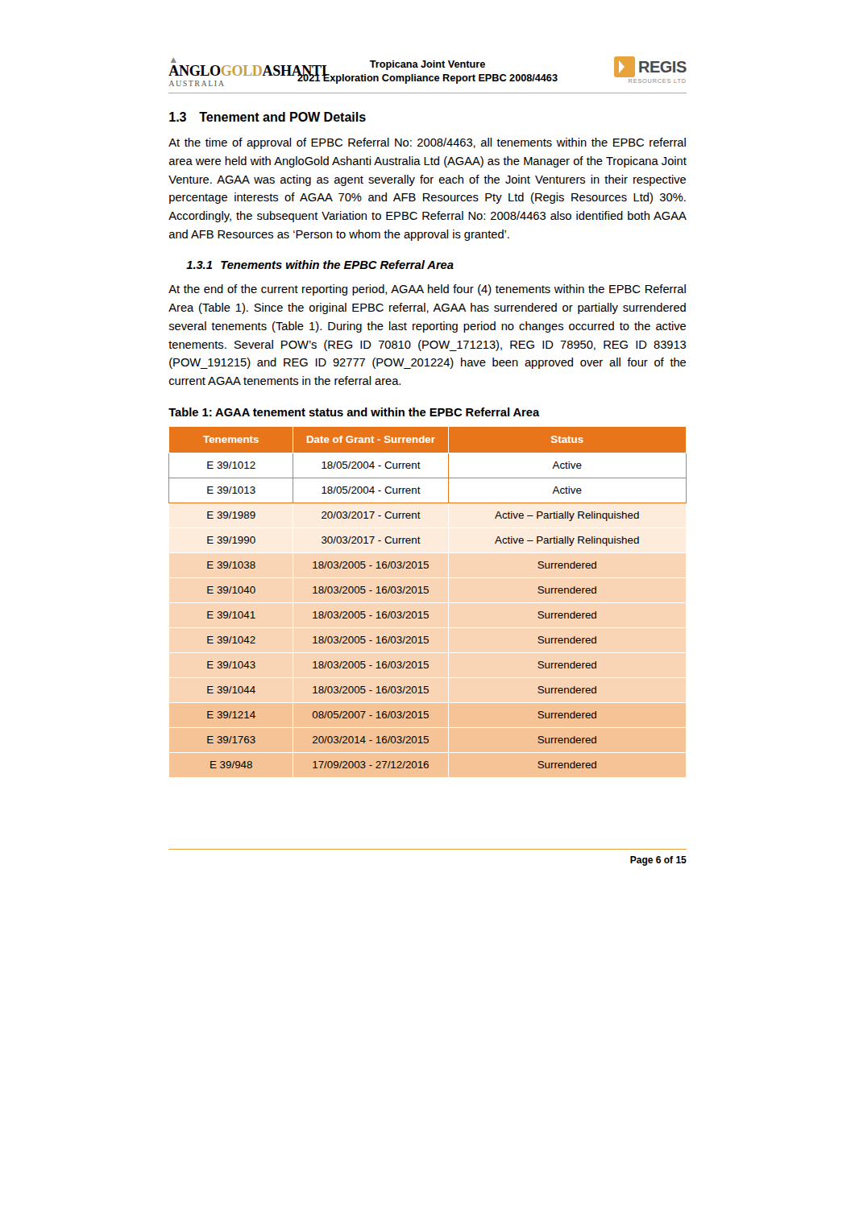▲
ANGLO GOLD ASHANTI
AUSTRALIA
Tropicana Joint Venture
2021 Exploration Compliance Report EPBC 2008/4463
REGIS
RESOURCES LTD
1.3 Tenement and POW Details
At the time of approval of EPBC Referral No: 2008/4463, all tenements within the EPBC referral area were held with AngloGold Ashanti Australia Ltd (AGAA) as the Manager of the Tropicana Joint Venture. AGAA was acting as agent severally for each of the Joint Venturers in their respective percentage interests of AGAA 70% and AFB Resources Pty Ltd (Regis Resources Ltd) 30%. Accordingly, the subsequent Variation to EPBC Referral No: 2008/4463 also identified both AGAA and AFB Resources as ‘Person to whom the approval is granted’.
1.3.1 Tenements within the EPBC Referral Area
At the end of the current reporting period, AGAA held four (4) tenements within the EPBC Referral Area (Table 1). Since the original EPBC referral, AGAA has surrendered or partially surrendered several tenements (Table 1). During the last reporting period no changes occurred to the active tenements. Several POW’s (REG ID 70810 (POW_171213), REG ID 78950, REG ID 83913 (POW_191215) and REG ID 92777 (POW_201224) have been approved over all four of the current AGAA tenements in the referral area.
Table 1: AGAA tenement status and within the EPBC Referral Area
| Tenements | Date of Grant - Surrender | Status |
| --- | --- | --- |
| E 39/1012 | 18/05/2004 - Current | Active |
| E 39/1013 | 18/05/2004 - Current | Active |
| E 39/1989 | 20/03/2017 - Current | Active – Partially Relinquished |
| E 39/1990 | 30/03/2017 - Current | Active – Partially Relinquished |
| E 39/1038 | 18/03/2005 - 16/03/2015 | Surrendered |
| E 39/1040 | 18/03/2005 - 16/03/2015 | Surrendered |
| E 39/1041 | 18/03/2005 - 16/03/2015 | Surrendered |
| E 39/1042 | 18/03/2005 - 16/03/2015 | Surrendered |
| E 39/1043 | 18/03/2005 - 16/03/2015 | Surrendered |
| E 39/1044 | 18/03/2005 - 16/03/2015 | Surrendered |
| E 39/1214 | 08/05/2007 - 16/03/2015 | Surrendered |
| E 39/1763 | 20/03/2014 - 16/03/2015 | Surrendered |
| E 39/948 | 17/09/2003 - 27/12/2016 | Surrendered |
Page 6 of 15